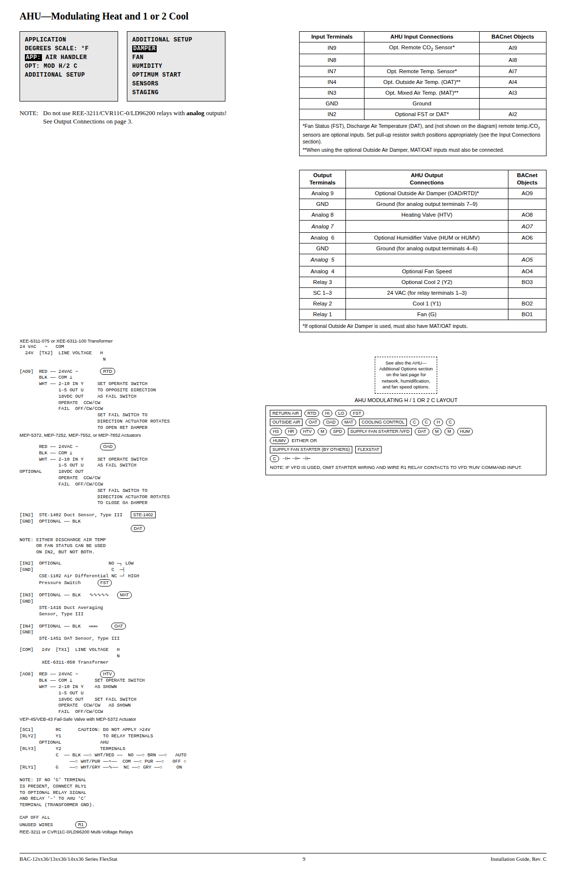AHU—Modulating Heat and 1 or 2 Cool
APPLICATION
DEGREES SCALE: °F
APP: AIR HANDLER
OPT: MOD H/2 C
ADDITIONAL SETUP
ADDITIONAL SETUP
DAMPER
FAN
HUMIDITY
OPTIMUM START
SENSORS
STAGING
NOTE:
Do not use REE-3211/CVR11C-0/LD96200 relays with analog outputs! See Output Connections on page 3.
| Input Terminals | AHU Input Connections | BACnet Objects |
| --- | --- | --- |
| IN9 | Opt. Remote CO 2 Sensor* | AI9 |
| IN8 | | AI8 |
| IN7 | Opt. Remote Temp. Sensor* | AI7 |
| IN4 | Opt. Outside Air Temp. (OAT)** | AI4 |
| IN3 | Opt. Mixed Air Temp. (MAT)** | AI3 |
| GND | Ground | |
| IN2 | Optional FST or DAT* | AI2 |
*Fan Status (FST), Discharge Air Temperature (DAT), and (not shown on the diagram) remote temp./CO2 sensors are optional inputs. Set pull-up resistor switch positions appropriately (see the Input Connections section).
**When using the optional Outside Air Damper, MAT/OAT inputs must also be connected.
| Output Terminals | AHU Output Connections | BACnet Objects |
| --- | --- | --- |
| Analog 9 | Optional Outside Air Damper (OAD/RTD)* | AO9 |
| GND | Ground (for analog output terminals 7–9) | |
| Analog 8 | Heating Valve (HTV) | AO8 |
| Analog 7 | | AO7 |
| Analog 6 | Optional Humidifier Valve (HUM or HUMV) | AO6 |
| GND | Ground (for analog output terminals 4–6) | |
| Analog 5 | | AO5 |
| Analog 4 | Optional Fan Speed | AO4 |
| Relay 3 | Optional Cool 2 (Y2) | BO3 |
| SC 1–3 | 24 VAC (for relay terminals 1–3) | |
| Relay 2 | Cool 1 (Y1) | BO2 |
| Relay 1 | Fan (G) | BO1 |
*If optional Outside Air Damper is used, must also have MAT/OAT inputs.
XEE-6311-075 or XEE-6311-100 Transformer
24 VAC ~ COM 24V [TX2] LINE VOLTAGE H N
[AO9] RED ── 24VAC ~ RTD BLK ── COM ⊥ WHT ── 2–10 IN Y SET OPERATE SWITCH 1–5 OUT U TO OPPOSITE DIRECTION 18VDC OUT AS FAIL SWITCH OPERATE CCW/CW FAIL OFF/CW/CCW SET FAIL SWITCH TO DIRECTION ACTUATOR ROTATES TO OPEN RET DAMPER
MEP-5372, MEP-7252, MEP-7552, or MEP-7852 Actuators
RED ── 24VAC ~ OAD BLK ── COM ⊥ WHT ── 2–10 IN Y SET OPERATE SWITCH 1–5 OUT U AS FAIL SWITCH OPTIONAL 18VDC OUT OPERATE CCW/CW FAIL OFF/CW/CCW SET FAIL SWITCH TO DIRECTION ACTUATOR ROTATES TO CLOSE OA DAMPER
[IN2] STE-1402 Duct Sensor, Type III STE-1402 [GND] OPTIONAL ── BLK DAT
NOTE: EITHER DISCHARGE AIR TEMP OR FAN STATUS CAN BE USED ON IN2, BUT NOT BOTH.
[IN2] OPTIONAL NO ─┐ LOW [GND] C ─┤ CSE-1102 Air Differential NC ─┘ HIGH Pressure Switch FST
[IN3] OPTIONAL ── BLK ∿∿∿∿∿ MAT [GND] STE-1416 Duct Averaging Sensor, Type III
[IN4] OPTIONAL ── BLK ▭▭▭ OAT [GND] STE-1451 OAT Sensor, Type III
[COM] 24V [TX1] LINE VOLTAGE H N XEE-6311-050 Transformer
[AO8] RED ── 24VAC ~ HTV BLK ── COM ⊥ SET OPERATE SWITCH WHT ── 2–10 IN Y AS SHOWN 1–5 OUT U 18VDC OUT SET FAIL SWITCH OPERATE CCW/CW AS SHOWN FAIL OFF/CW/CCW
VEP-45/VEB-43 Fail-Safe Valve with MEP-5372 Actuator
[SC1] RC CAUTION: DO NOT APPLY >24V [RLY2] Y1 TO RELAY TERMINALS OPTIONAL AHU [RLY3] Y2 TERMINALS C ── BLK ──○ WHT/RED ── NO ──○ BRN ──○ AUTO ──○ WHT/PUR ──+── COM ──○ PUR ──○ OFF ○ [RLY1] G ──○ WHT/GRY ──∿── NC ──○ GRY ──○ ON NOTE: IF NO 'G' TERMINAL IS PRESENT, CONNECT RLY1 TO OPTIONAL RELAY SIGNAL AND RELAY '–' TO AHU 'C' TERMINAL (TRANSFORMER GND). CAP OFF ALL UNUSED WIRES R1
REE-3211 or CVR11C-0/LD96200 Multi-Voltage Relays
See also the AHU—Additional Options section on the last page for network, humidification, and fan speed options.
AHU MODULATING H / 1 OR 2 C LAYOUT
RETURN AIR RTD HI LO FST
OUTSIDE AIR OAT OAD MAT COOLING CONTROL C C H C
HS HR HTV M SPD SUPPLY FAN STARTER /VFD DAT M M HUM
HUMV EITHER OR
SUPPLY FAN STARTER (BY OTHERS) FLEXSTAT
C ⊣⊢ ⊣⊢ ⊣⊢
NOTE: IF VFD IS USED, OMIT STARTER WIRING AND WIRE R1 RELAY CONTACTS TO VFD 'RUN' COMMAND INPUT.
BAC-12xx36/13xx36/14xx36 Series FlexStat
9
Installation Guide, Rev. C